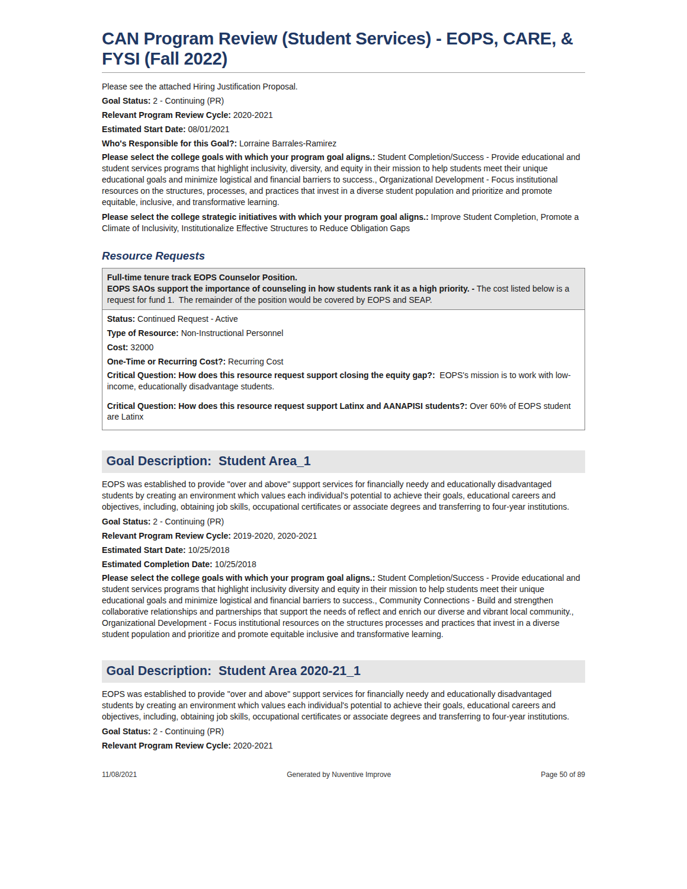CAN Program Review (Student Services) - EOPS, CARE, & FYSI (Fall 2022)
Please see the attached Hiring Justification Proposal.
Goal Status: 2 - Continuing (PR)
Relevant Program Review Cycle: 2020-2021
Estimated Start Date: 08/01/2021
Who's Responsible for this Goal?: Lorraine Barrales-Ramirez
Please select the college goals with which your program goal aligns.: Student Completion/Success - Provide educational and student services programs that highlight inclusivity, diversity, and equity in their mission to help students meet their unique educational goals and minimize logistical and financial barriers to success., Organizational Development - Focus institutional resources on the structures, processes, and practices that invest in a diverse student population and prioritize and promote equitable, inclusive, and transformative learning.
Please select the college strategic initiatives with which your program goal aligns.: Improve Student Completion, Promote a Climate of Inclusivity, Institutionalize Effective Structures to Reduce Obligation Gaps
Resource Requests
| Full-time tenure track EOPS Counselor Position. EOPS SAOs support the importance of counseling in how students rank it as a high priority. - The cost listed below is a request for fund 1. The remainder of the position would be covered by EOPS and SEAP. |
| Status: Continued Request - Active Type of Resource: Non-Instructional Personnel Cost: 32000 One-Time or Recurring Cost?: Recurring Cost Critical Question: How does this resource request support closing the equity gap?: EOPS's mission is to work with low-income, educationally disadvantage students. Critical Question: How does this resource request support Latinx and AANAPISI students?: Over 60% of EOPS student are Latinx |
Goal Description: Student Area_1
EOPS was established to provide "over and above" support services for financially needy and educationally disadvantaged students by creating an environment which values each individual's potential to achieve their goals, educational careers and objectives, including, obtaining job skills, occupational certificates or associate degrees and transferring to four-year institutions.
Goal Status: 2 - Continuing (PR)
Relevant Program Review Cycle: 2019-2020, 2020-2021
Estimated Start Date: 10/25/2018
Estimated Completion Date: 10/25/2018
Please select the college goals with which your program goal aligns.: Student Completion/Success - Provide educational and student services programs that highlight inclusivity diversity and equity in their mission to help students meet their unique educational goals and minimize logistical and financial barriers to success., Community Connections - Build and strengthen collaborative relationships and partnerships that support the needs of reflect and enrich our diverse and vibrant local community., Organizational Development - Focus institutional resources on the structures processes and practices that invest in a diverse student population and prioritize and promote equitable inclusive and transformative learning.
Goal Description: Student Area 2020-21_1
EOPS was established to provide "over and above" support services for financially needy and educationally disadvantaged students by creating an environment which values each individual's potential to achieve their goals, educational careers and objectives, including, obtaining job skills, occupational certificates or associate degrees and transferring to four-year institutions.
Goal Status: 2 - Continuing (PR)
Relevant Program Review Cycle: 2020-2021
11/08/2021 Generated by Nuventive Improve Page 50 of 89